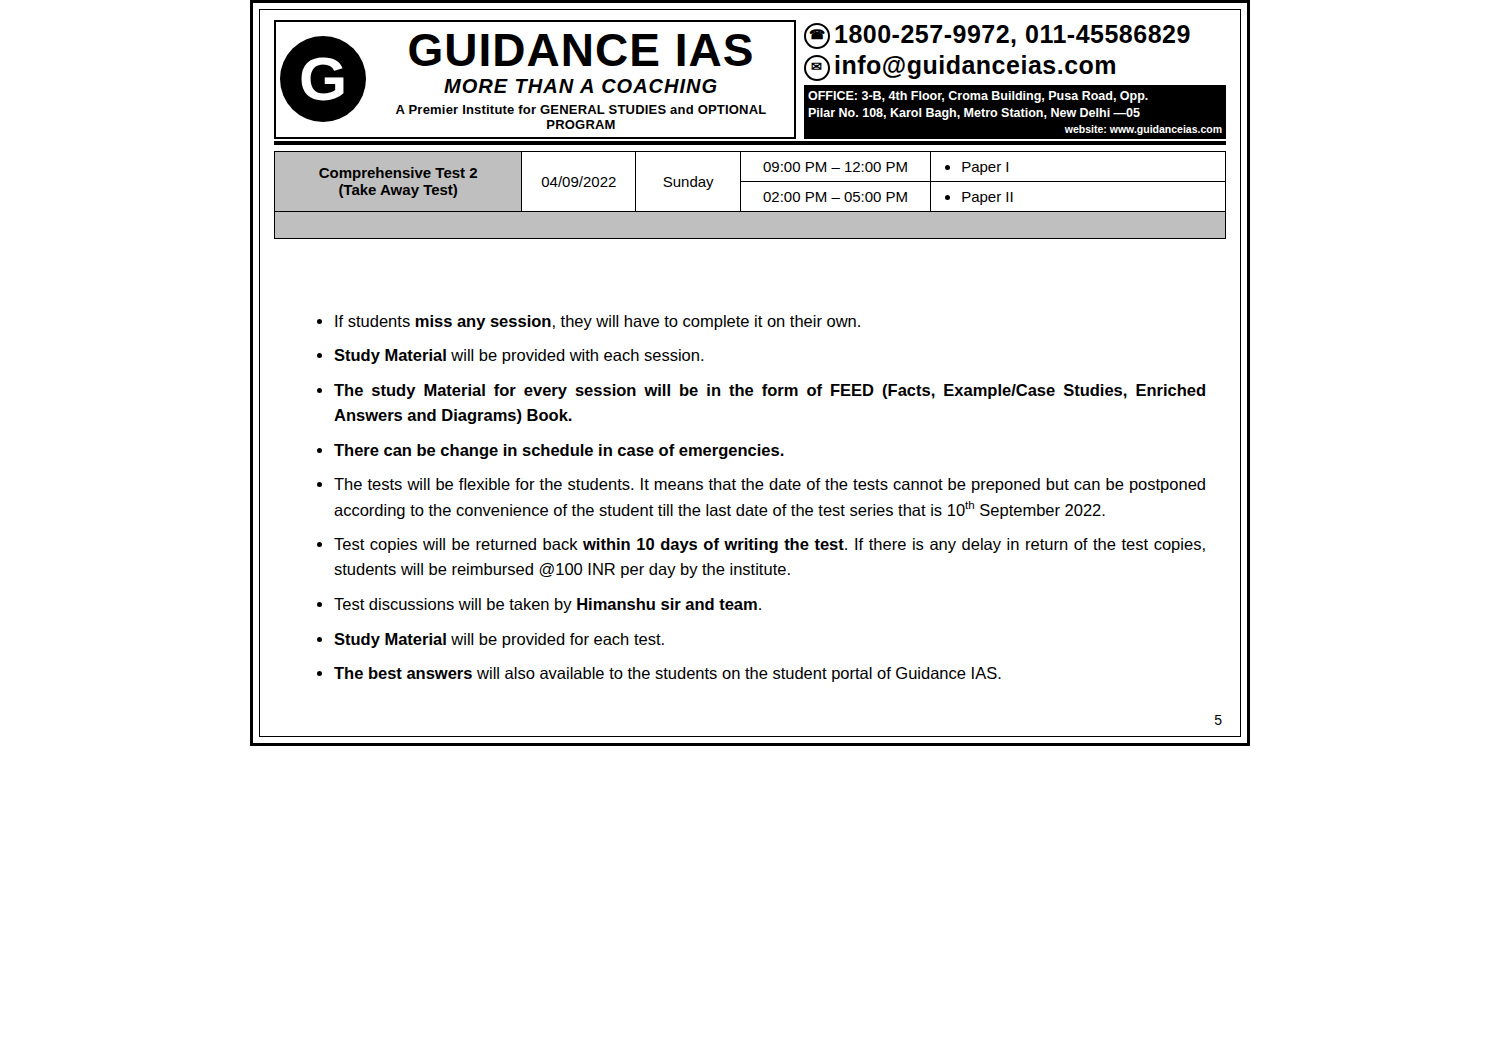G
GUIDANCE IAS
MORE THAN A COACHING
A Premier Institute for GENERAL STUDIES and OPTIONAL PROGRAM
☎1800-257-9972, 011-45586829
✉info@guidanceias.com
OFFICE: 3-B, 4th Floor, Croma Building, Pusa Road, Opp.
Pilar No. 108, Karol Bagh, Metro Station, New Delhi —05
website: www.guidanceias.com
| Comprehensive Test 2 (Take Away Test) | 04/09/2022 | Sunday | 09:00 PM – 12:00 PM | Paper I |
| 02:00 PM – 05:00 PM | Paper II |
If students miss any session, they will have to complete it on their own.
Study Material will be provided with each session.
The study Material for every session will be in the form of FEED (Facts, Example/Case Studies, Enriched Answers and Diagrams) Book.
There can be change in schedule in case of emergencies.
The tests will be flexible for the students. It means that the date of the tests cannot be preponed but can be postponed according to the convenience of the student till the last date of the test series that is 10th September 2022.
Test copies will be returned back within 10 days of writing the test. If there is any delay in return of the test copies, students will be reimbursed @100 INR per day by the institute.
Test discussions will be taken by Himanshu sir and team.
Study Material will be provided for each test.
The best answers will also available to the students on the student portal of Guidance IAS.
5